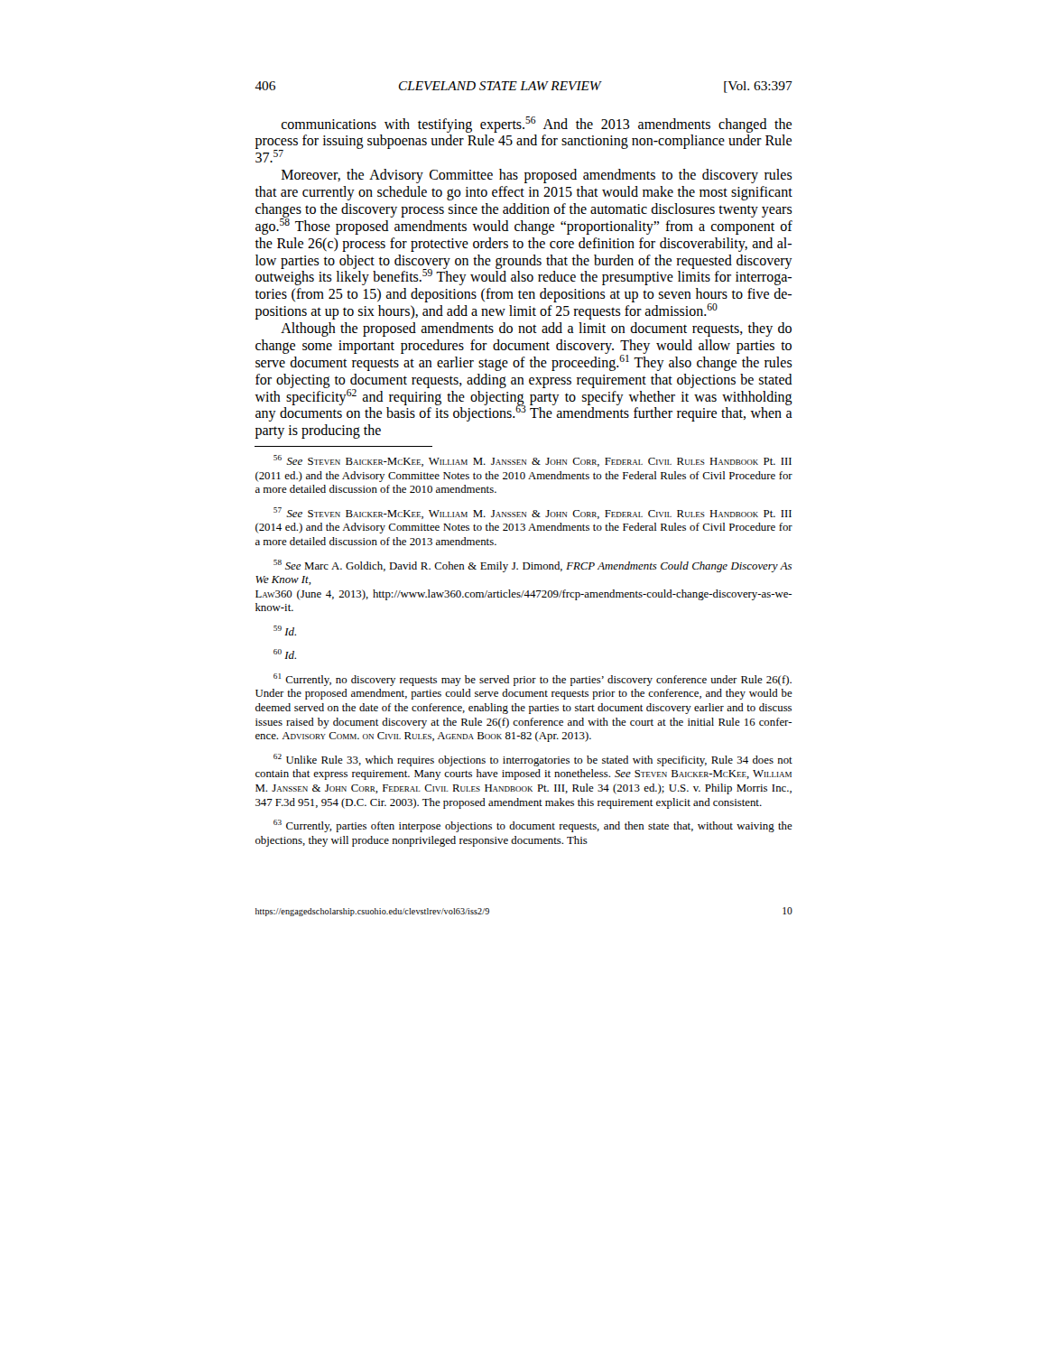406 CLEVELAND STATE LAW REVIEW [Vol. 63:397
communications with testifying experts.56 And the 2013 amendments changed the process for issuing subpoenas under Rule 45 and for sanctioning non-compliance under Rule 37.57
Moreover, the Advisory Committee has proposed amendments to the discovery rules that are currently on schedule to go into effect in 2015 that would make the most significant changes to the discovery process since the addition of the automatic disclosures twenty years ago.58 Those proposed amendments would change “proportionality” from a component of the Rule 26(c) process for protective orders to the core definition for discoverability, and allow parties to object to discovery on the grounds that the burden of the requested discovery outweighs its likely benefits.59 They would also reduce the presumptive limits for interrogatories (from 25 to 15) and depositions (from ten depositions at up to seven hours to five depositions at up to six hours), and add a new limit of 25 requests for admission.60
Although the proposed amendments do not add a limit on document requests, they do change some important procedures for document discovery. They would allow parties to serve document requests at an earlier stage of the proceeding.61 They also change the rules for objecting to document requests, adding an express requirement that objections be stated with specificity62 and requiring the objecting party to specify whether it was withholding any documents on the basis of its objections.63 The amendments further require that, when a party is producing the
56 See Steven Baicker-McKee, William M. Janssen & John Corr, Federal Civil Rules Handbook Pt. III (2011 ed.) and the Advisory Committee Notes to the 2010 Amendments to the Federal Rules of Civil Procedure for a more detailed discussion of the 2010 amendments.
57 See Steven Baicker-McKee, William M. Janssen & John Corr, Federal Civil Rules Handbook Pt. III (2014 ed.) and the Advisory Committee Notes to the 2013 Amendments to the Federal Rules of Civil Procedure for a more detailed discussion of the 2013 amendments.
58 See Marc A. Goldich, David R. Cohen & Emily J. Dimond, FRCP Amendments Could Change Discovery As We Know It,
Law360 (June 4, 2013), http://www.law360.com/articles/447209/frcp-amendments-could-change-discovery-as-we-know-it.
59 Id.
60 Id.
61 Currently, no discovery requests may be served prior to the parties’ discovery conference under Rule 26(f). Under the proposed amendment, parties could serve document requests prior to the conference, and they would be deemed served on the date of the conference, enabling the parties to start document discovery earlier and to discuss issues raised by document discovery at the Rule 26(f) conference and with the court at the initial Rule 16 conference. Advisory Comm. on Civil Rules, Agenda Book 81-82 (Apr. 2013).
62 Unlike Rule 33, which requires objections to interrogatories to be stated with specificity, Rule 34 does not contain that express requirement. Many courts have imposed it nonetheless. See Steven Baicker-McKee, William M. Janssen & John Corr, Federal Civil Rules Handbook Pt. III, Rule 34 (2013 ed.); U.S. v. Philip Morris Inc., 347 F.3d 951, 954 (D.C. Cir. 2003). The proposed amendment makes this requirement explicit and consistent.
63 Currently, parties often interpose objections to document requests, and then state that, without waiving the objections, they will produce nonprivileged responsive documents. This
https://engagedscholarship.csuohio.edu/clevstlrev/vol63/iss2/9 10